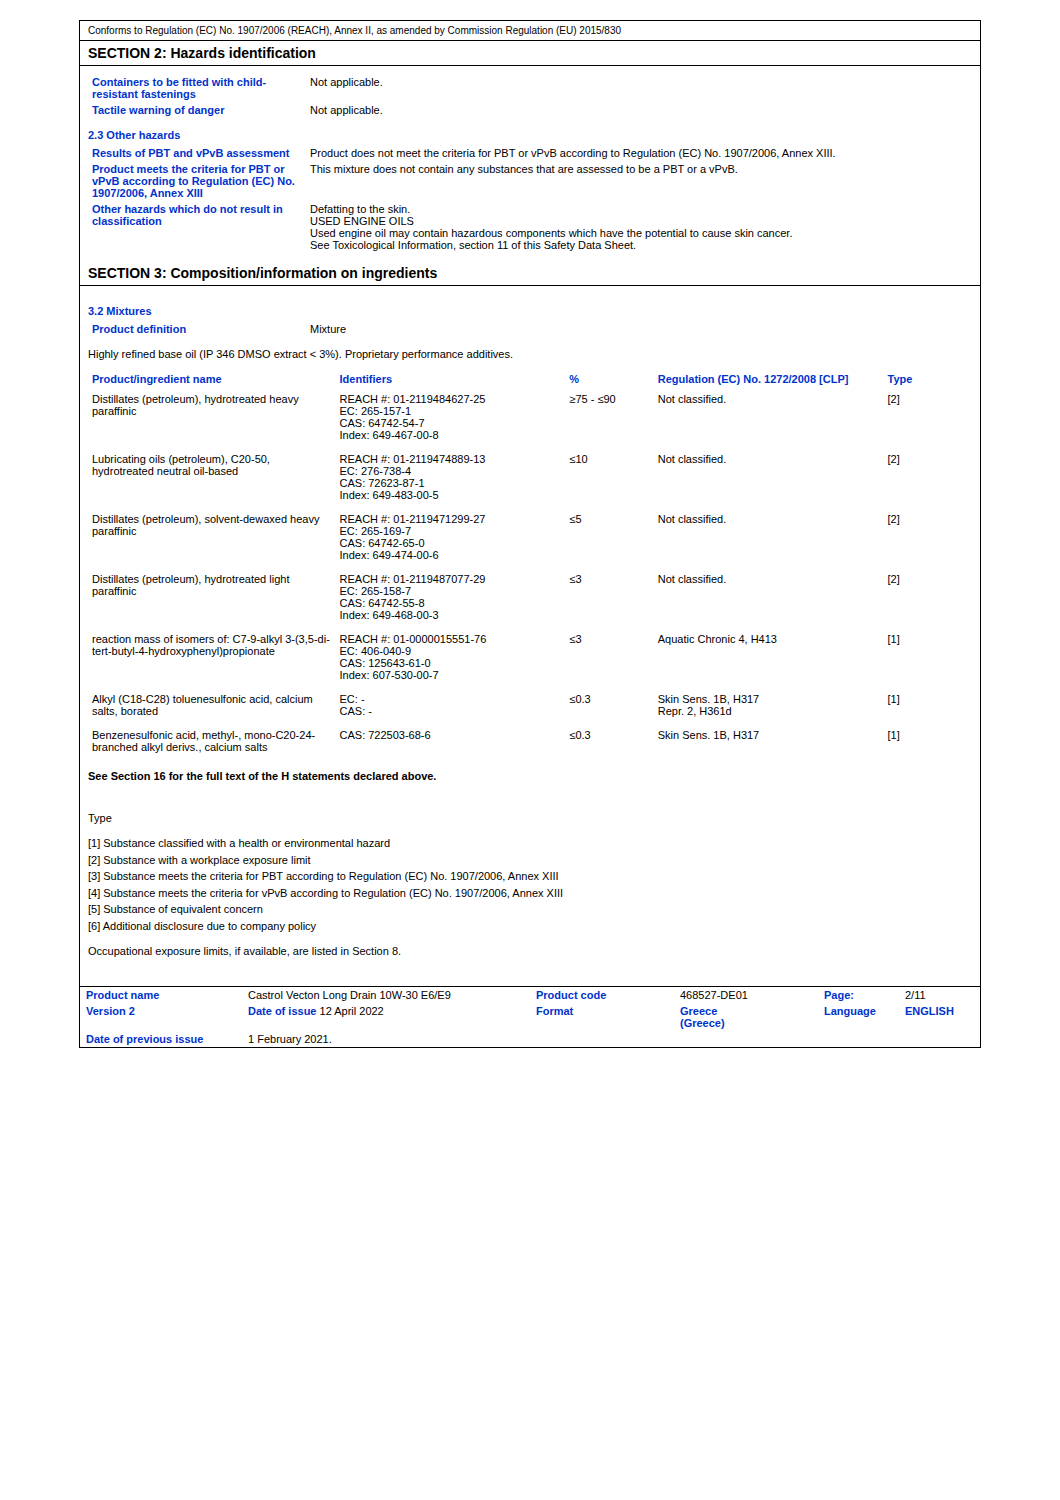Conforms to Regulation (EC) No. 1907/2006 (REACH), Annex II, as amended by Commission Regulation (EU) 2015/830
SECTION 2: Hazards identification
| Containers to be fitted with child-resistant fastenings | Not applicable. |
| Tactile warning of danger | Not applicable. |
2.3 Other hazards
| Results of PBT and vPvB assessment | Product does not meet the criteria for PBT or vPvB according to Regulation (EC) No. 1907/2006, Annex XIII. |
| Product meets the criteria for PBT or vPvB according to Regulation (EC) No. 1907/2006, Annex XIII | This mixture does not contain any substances that are assessed to be a PBT or a vPvB. |
| Other hazards which do not result in classification | Defatting to the skin. USED ENGINE OILS Used engine oil may contain hazardous components which have the potential to cause skin cancer. See Toxicological Information, section 11 of this Safety Data Sheet. |
SECTION 3: Composition/information on ingredients
3.2 Mixtures
| Product definition | Mixture |
Highly refined base oil (IP 346 DMSO extract < 3%). Proprietary performance additives.
| Product/ingredient name | Identifiers | % | Regulation (EC) No. 1272/2008 [CLP] | Type |
| --- | --- | --- | --- | --- |
| Distillates (petroleum), hydrotreated heavy paraffinic | REACH #: 01-2119484627-25 EC: 265-157-1 CAS: 64742-54-7 Index: 649-467-00-8 | ≥75 - ≤90 | Not classified. | [2] |
| Lubricating oils (petroleum), C20-50, hydrotreated neutral oil-based | REACH #: 01-2119474889-13 EC: 276-738-4 CAS: 72623-87-1 Index: 649-483-00-5 | ≤10 | Not classified. | [2] |
| Distillates (petroleum), solvent-dewaxed heavy paraffinic | REACH #: 01-2119471299-27 EC: 265-169-7 CAS: 64742-65-0 Index: 649-474-00-6 | ≤5 | Not classified. | [2] |
| Distillates (petroleum), hydrotreated light paraffinic | REACH #: 01-2119487077-29 EC: 265-158-7 CAS: 64742-55-8 Index: 649-468-00-3 | ≤3 | Not classified. | [2] |
| reaction mass of isomers of: C7-9-alkyl 3-(3,5-di-tert-butyl-4-hydroxyphenyl)propionate | REACH #: 01-0000015551-76 EC: 406-040-9 CAS: 125643-61-0 Index: 607-530-00-7 | ≤3 | Aquatic Chronic 4, H413 | [1] |
| Alkyl (C18-C28) toluenesulfonic acid, calcium salts, borated | EC: - CAS: - | ≤0.3 | Skin Sens. 1B, H317 Repr. 2, H361d | [1] |
| Benzenesulfonic acid, methyl-, mono-C20-24-branched alkyl derivs., calcium salts | CAS: 722503-68-6 | ≤0.3 | Skin Sens. 1B, H317 | [1] |
See Section 16 for the full text of the H statements declared above.
Type
[1] Substance classified with a health or environmental hazard
[2] Substance with a workplace exposure limit
[3] Substance meets the criteria for PBT according to Regulation (EC) No. 1907/2006, Annex XIII
[4] Substance meets the criteria for vPvB according to Regulation (EC) No. 1907/2006, Annex XIII
[5] Substance of equivalent concern
[6] Additional disclosure due to company policy
Occupational exposure limits, if available, are listed in Section 8.
| Product name | Castrol Vecton Long Drain 10W-30 E6/E9 | Product code | 468527-DE01 | Page: | 2/11 |
| Version 2 | Date of issue 12 April 2022 | Format | Greece (Greece) | Language | ENGLISH |
| Date of previous issue | 1 February 2021. | | | | |